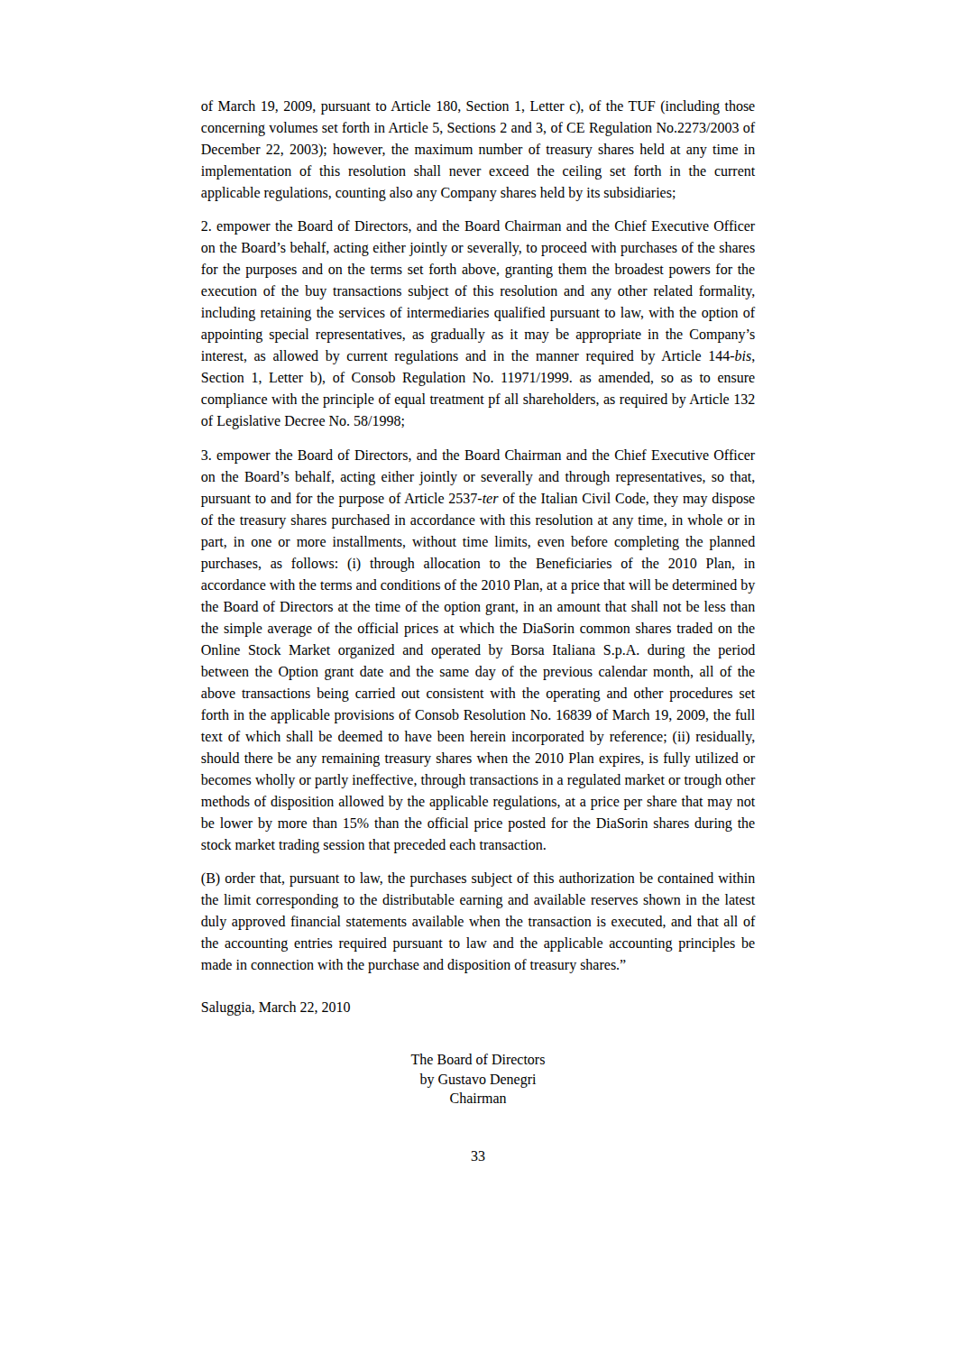of March 19, 2009, pursuant to Article 180, Section 1, Letter c), of the TUF (including those concerning volumes set forth in Article 5, Sections 2 and 3, of CE Regulation No.2273/2003 of December 22, 2003); however, the maximum number of treasury shares held at any time in implementation of this resolution shall never exceed the ceiling set forth in the current applicable regulations, counting also any Company shares held by its subsidiaries;
2. empower the Board of Directors, and the Board Chairman and the Chief Executive Officer on the Board’s behalf, acting either jointly or severally, to proceed with purchases of the shares for the purposes and on the terms set forth above, granting them the broadest powers for the execution of the buy transactions subject of this resolution and any other related formality, including retaining the services of intermediaries qualified pursuant to law, with the option of appointing special representatives, as gradually as it may be appropriate in the Company’s interest, as allowed by current regulations and in the manner required by Article 144-bis, Section 1, Letter b), of Consob Regulation No. 11971/1999. as amended, so as to ensure compliance with the principle of equal treatment pf all shareholders, as required by Article 132 of Legislative Decree No. 58/1998;
3. empower the Board of Directors, and the Board Chairman and the Chief Executive Officer on the Board’s behalf, acting either jointly or severally and through representatives, so that, pursuant to and for the purpose of Article 2537-ter of the Italian Civil Code, they may dispose of the treasury shares purchased in accordance with this resolution at any time, in whole or in part, in one or more installments, without time limits, even before completing the planned purchases, as follows: (i) through allocation to the Beneficiaries of the 2010 Plan, in accordance with the terms and conditions of the 2010 Plan, at a price that will be determined by the Board of Directors at the time of the option grant, in an amount that shall not be less than the simple average of the official prices at which the DiaSorin common shares traded on the Online Stock Market organized and operated by Borsa Italiana S.p.A. during the period between the Option grant date and the same day of the previous calendar month, all of the above transactions being carried out consistent with the operating and other procedures set forth in the applicable provisions of Consob Resolution No. 16839 of March 19, 2009, the full text of which shall be deemed to have been herein incorporated by reference; (ii) residually, should there be any remaining treasury shares when the 2010 Plan expires, is fully utilized or becomes wholly or partly ineffective, through transactions in a regulated market or trough other methods of disposition allowed by the applicable regulations, at a price per share that may not be lower by more than 15% than the official price posted for the DiaSorin shares during the stock market trading session that preceded each transaction.
(B) order that, pursuant to law, the purchases subject of this authorization be contained within the limit corresponding to the distributable earning and available reserves shown in the latest duly approved financial statements available when the transaction is executed, and that all of the accounting entries required pursuant to law and the applicable accounting principles be made in connection with the purchase and disposition of treasury shares.”
Saluggia, March 22, 2010
The Board of Directors by Gustavo Denegri Chairman
33